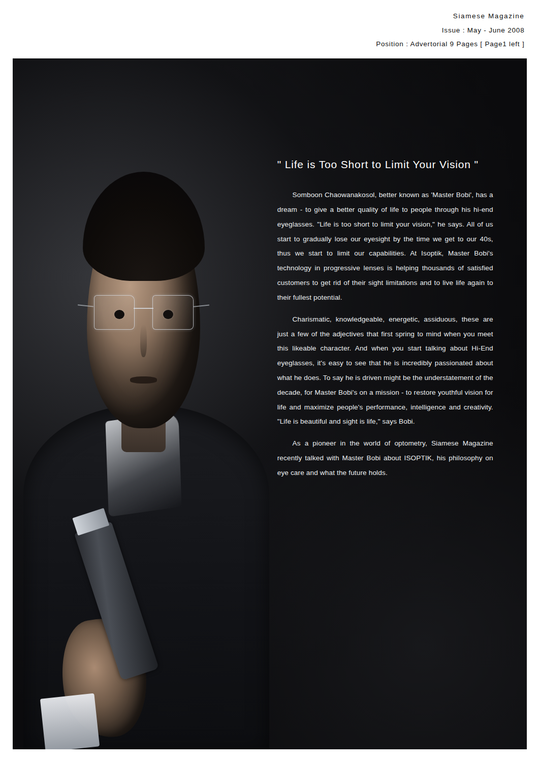Siamese Magazine
Issue : May - June 2008
Position : Advertorial 9 Pages [ Page1 left ]
" Life is Too Short to Limit Your Vision "
Somboon Chaowanakosol, better known as 'Master Bobi', has a dream - to give a better quality of life to people through his hi-end eyeglasses. "Life is too short to limit your vision," he says. All of us start to gradually lose our eyesight by the time we get to our 40s, thus we start to limit our capabilities. At Isoptik, Master Bobi's technology in progressive lenses is helping thousands of satisfied customers to get rid of their sight limitations and to live life again to their fullest potential.
Charismatic, knowledgeable, energetic, assiduous, these are just a few of the adjectives that first spring to mind when you meet this likeable character. And when you start talking about Hi-End eyeglasses, it's easy to see that he is incredibly passionated about what he does. To say he is driven might be the understatement of the decade, for Master Bobi's on a mission - to restore youthful vision for life and maximize people's performance, intelligence and creativity. "Life is beautiful and sight is life," says Bobi.
As a pioneer in the world of optometry, Siamese Magazine recently talked with Master Bobi about ISOPTIK, his philosophy on eye care and what the future holds.